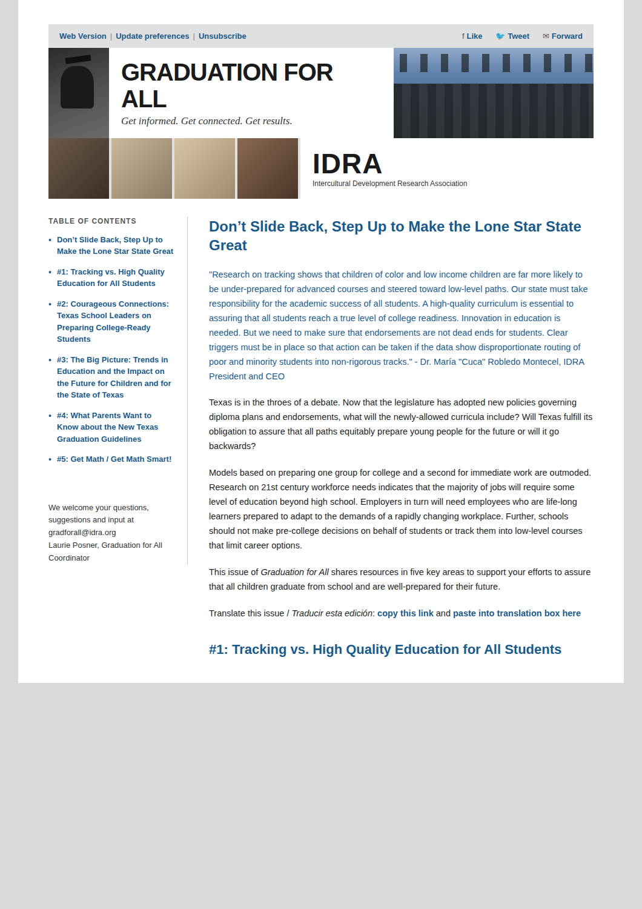Web Version|Update preferences|Unsubscribe
f Like 🐦Tweet ✉Forward
GRADUATION FOR ALL
Get informed. Get connected. Get results.
IDRA
Intercultural Development Research Association
Table of Contents
Don’t Slide Back, Step Up to Make the Lone Star State Great
#1: Tracking vs. High Quality Education for All Students
#2: Courageous Connections: Texas School Leaders on Preparing College-Ready Students
#3: The Big Picture: Trends in Education and the Impact on the Future for Children and for the State of Texas
#4: What Parents Want to Know about the New Texas Graduation Guidelines
#5: Get Math / Get Math Smart!
We welcome your questions, suggestions and input at gradforall@idra.org
Laurie Posner, Graduation for All Coordinator
Don’t Slide Back, Step Up to Make the Lone Star State Great
"Research on tracking shows that children of color and low income children are far more likely to be under-prepared for advanced courses and steered toward low-level paths. Our state must take responsibility for the academic success of all students. A high-quality curriculum is essential to assuring that all students reach a true level of college readiness. Innovation in education is needed. But we need to make sure that endorsements are not dead ends for students. Clear triggers must be in place so that action can be taken if the data show disproportionate routing of poor and minority students into non-rigorous tracks." - Dr. María "Cuca" Robledo Montecel, IDRA President and CEO
Texas is in the throes of a debate. Now that the legislature has adopted new policies governing diploma plans and endorsements, what will the newly-allowed curricula include? Will Texas fulfill its obligation to assure that all paths equitably prepare young people for the future or will it go backwards?
Models based on preparing one group for college and a second for immediate work are outmoded. Research on 21st century workforce needs indicates that the majority of jobs will require some level of education beyond high school. Employers in turn will need employees who are life-long learners prepared to adapt to the demands of a rapidly changing workplace. Further, schools should not make pre-college decisions on behalf of students or track them into low-level courses that limit career options.
This issue of Graduation for All shares resources in five key areas to support your efforts to assure that all children graduate from school and are well-prepared for their future.
Translate this issue / Traducir esta edición: copy this link and paste into translation box here
#1: Tracking vs. High Quality Education for All Students